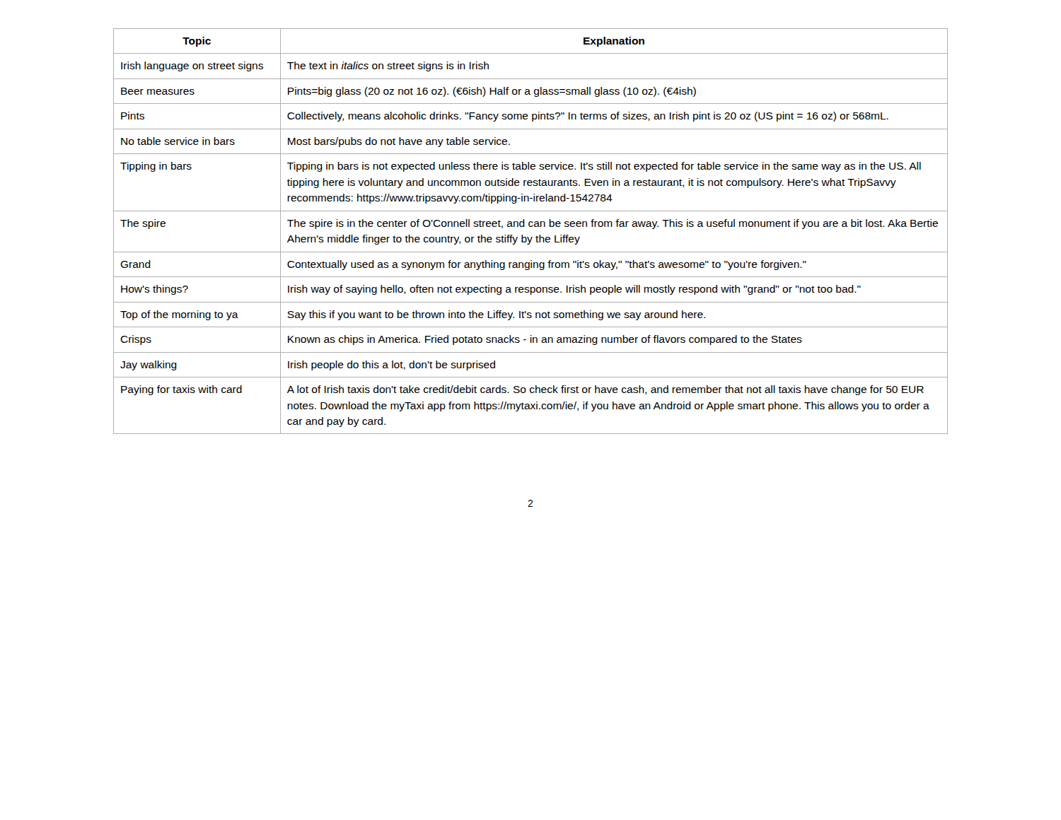| Topic | Explanation |
| --- | --- |
| Irish language on street signs | The text in italics on street signs is in Irish |
| Beer measures | Pints=big glass (20 oz not 16 oz). (€6ish) Half or a glass=small glass (10 oz). (€4ish) |
| Pints | Collectively, means alcoholic drinks. "Fancy some pints?" In terms of sizes, an Irish pint is 20 oz (US pint = 16 oz) or 568mL. |
| No table service in bars | Most bars/pubs do not have any table service. |
| Tipping in bars | Tipping in bars is not expected unless there is table service. It's still not expected for table service in the same way as in the US. All tipping here is voluntary and uncommon outside restaurants. Even in a restaurant, it is not compulsory. Here's what TripSavvy recommends: https://www.tripsavvy.com/tipping-in-ireland-1542784 |
| The spire | The spire is in the center of O'Connell street, and can be seen from far away. This is a useful monument if you are a bit lost. Aka Bertie Ahern's middle finger to the country, or the stiffy by the Liffey |
| Grand | Contextually used as a synonym for anything ranging from "it's okay," "that's awesome" to "you're forgiven." |
| How's things? | Irish way of saying hello, often not expecting a response. Irish people will mostly respond with "grand" or "not too bad." |
| Top of the morning to ya | Say this if you want to be thrown into the Liffey. It's not something we say around here. |
| Crisps | Known as chips in America. Fried potato snacks - in an amazing number of flavors compared to the States |
| Jay walking | Irish people do this a lot, don't be surprised |
| Paying for taxis with card | A lot of Irish taxis don't take credit/debit cards. So check first or have cash, and remember that not all taxis have change for 50 EUR notes. Download the myTaxi app from https://mytaxi.com/ie/, if you have an Android or Apple smart phone. This allows you to order a car and pay by card. |
2